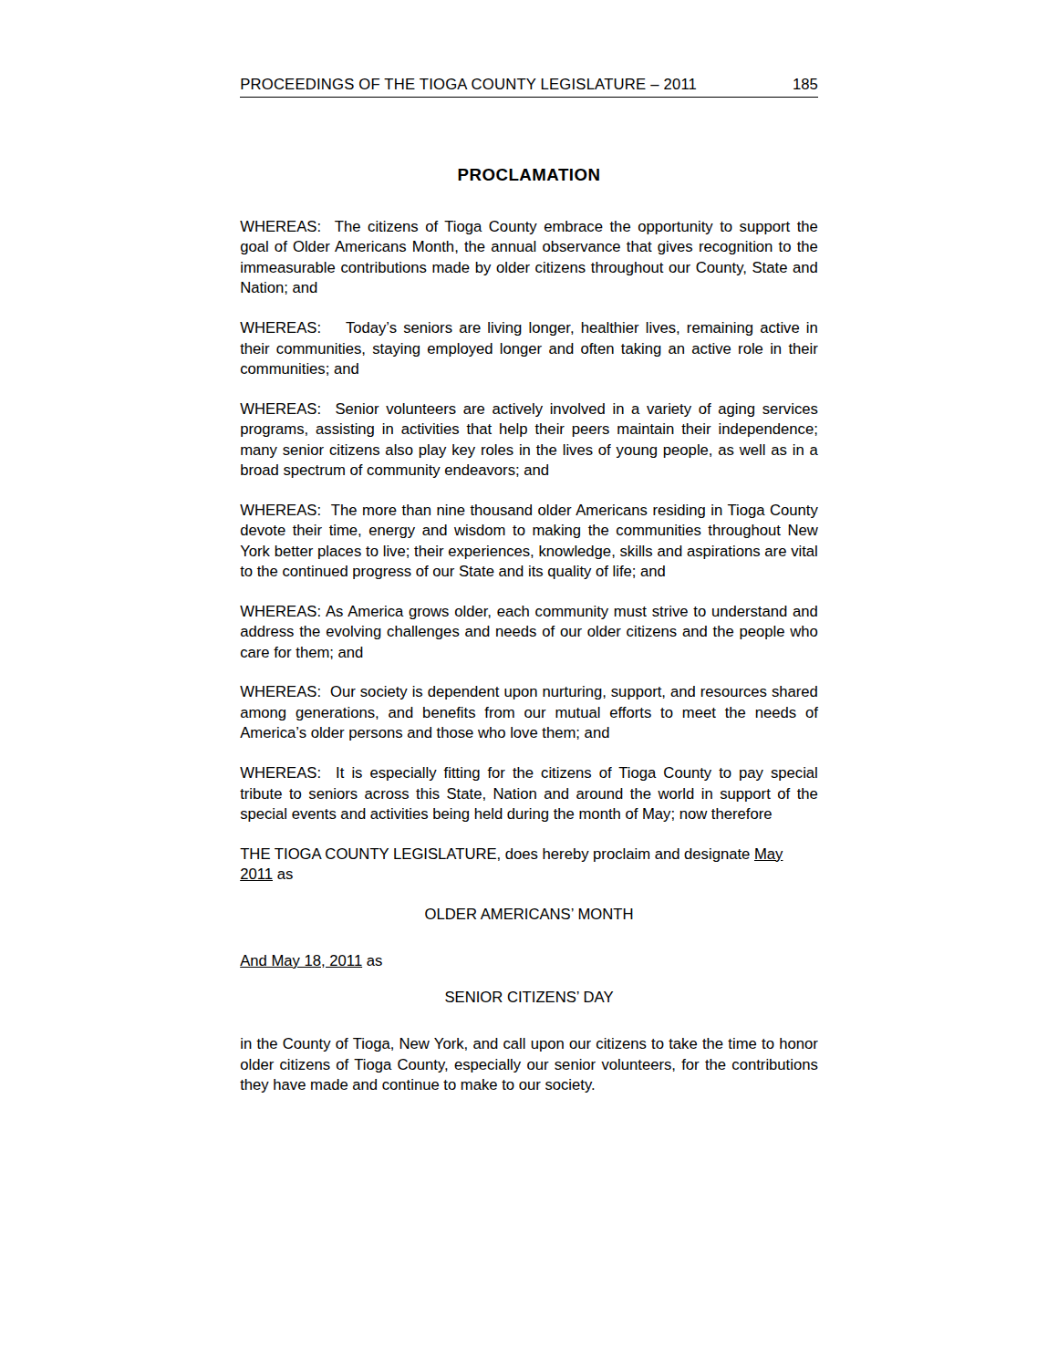PROCEEDINGS OF THE TIOGA COUNTY LEGISLATURE – 2011 185
PROCLAMATION
WHEREAS: The citizens of Tioga County embrace the opportunity to support the goal of Older Americans Month, the annual observance that gives recognition to the immeasurable contributions made by older citizens throughout our County, State and Nation; and
WHEREAS: Today’s seniors are living longer, healthier lives, remaining active in their communities, staying employed longer and often taking an active role in their communities; and
WHEREAS: Senior volunteers are actively involved in a variety of aging services programs, assisting in activities that help their peers maintain their independence; many senior citizens also play key roles in the lives of young people, as well as in a broad spectrum of community endeavors; and
WHEREAS: The more than nine thousand older Americans residing in Tioga County devote their time, energy and wisdom to making the communities throughout New York better places to live; their experiences, knowledge, skills and aspirations are vital to the continued progress of our State and its quality of life; and
WHEREAS: As America grows older, each community must strive to understand and address the evolving challenges and needs of our older citizens and the people who care for them; and
WHEREAS: Our society is dependent upon nurturing, support, and resources shared among generations, and benefits from our mutual efforts to meet the needs of America’s older persons and those who love them; and
WHEREAS: It is especially fitting for the citizens of Tioga County to pay special tribute to seniors across this State, Nation and around the world in support of the special events and activities being held during the month of May; now therefore
THE TIOGA COUNTY LEGISLATURE, does hereby proclaim and designate May 2011 as
OLDER AMERICANS’ MONTH
And May 18, 2011 as
SENIOR CITIZENS’ DAY
in the County of Tioga, New York, and call upon our citizens to take the time to honor older citizens of Tioga County, especially our senior volunteers, for the contributions they have made and continue to make to our society.